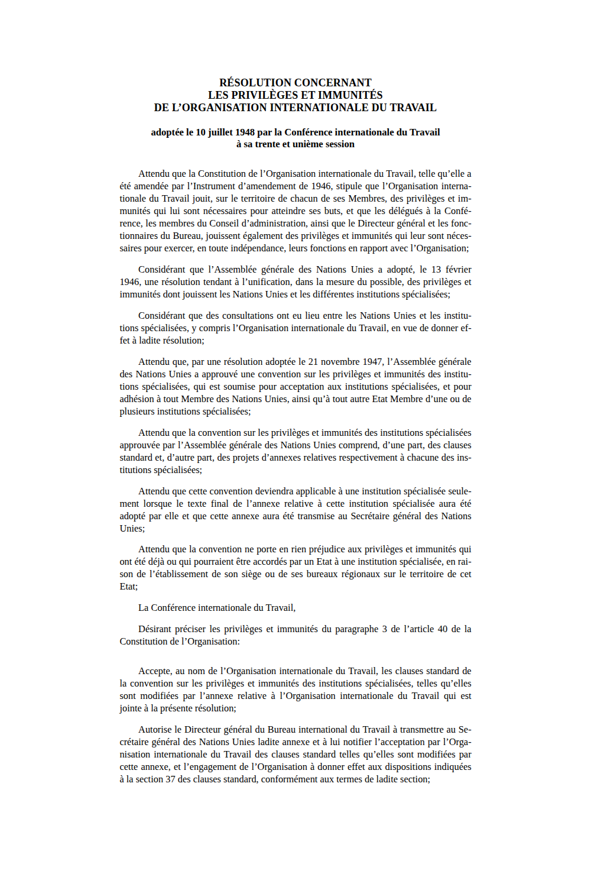RÉSOLUTION CONCERNANT LES PRIVILÈGES ET IMMUNITÉS DE L’ORGANISATION INTERNATIONALE DU TRAVAIL
adoptée le 10 juillet 1948 par la Conférence internationale du Travail à sa trente et unième session
Attendu que la Constitution de l’Organisation internationale du Travail, telle qu’elle a été amendée par l’Instrument d’amendement de 1946, stipule que l’Organisation internationale du Travail jouit, sur le territoire de chacun de ses Membres, des privilèges et immunités qui lui sont nécessaires pour atteindre ses buts, et que les délégués à la Conférence, les membres du Conseil d’administration, ainsi que le Directeur général et les fonctionnaires du Bureau, jouissent également des privilèges et immunités qui leur sont nécessaires pour exercer, en toute indépendance, leurs fonctions en rapport avec l’Organisation;
Considérant que l’Assemblée générale des Nations Unies a adopté, le 13 février 1946, une résolution tendant à l’unification, dans la mesure du possible, des privilèges et immunités dont jouissent les Nations Unies et les différentes institutions spécialisées;
Considérant que des consultations ont eu lieu entre les Nations Unies et les institutions spécialisées, y compris l’Organisation internationale du Travail, en vue de donner effet à ladite résolution;
Attendu que, par une résolution adoptée le 21 novembre 1947, l’Assemblée générale des Nations Unies a approuvé une convention sur les privilèges et immunités des institutions spécialisées, qui est soumise pour acceptation aux institutions spécialisées, et pour adhésion à tout Membre des Nations Unies, ainsi qu’à tout autre Etat Membre d’une ou de plusieurs institutions spécialisées;
Attendu que la convention sur les privilèges et immunités des institutions spécialisées approuvée par l’Assemblée générale des Nations Unies comprend, d’une part, des clauses standard et, d’autre part, des projets d’annexes relatives respectivement à chacune des institutions spécialisées;
Attendu que cette convention deviendra applicable à une institution spécialisée seulement lorsque le texte final de l’annexe relative à cette institution spécialisée aura été adopté par elle et que cette annexe aura été transmise au Secrétaire général des Nations Unies;
Attendu que la convention ne porte en rien préjudice aux privilèges et immunités qui ont été déjà ou qui pourraient être accordés par un Etat à une institution spécialisée, en raison de l’établissement de son siège ou de ses bureaux régionaux sur le territoire de cet Etat;
La Conférence internationale du Travail,
Désirant préciser les privilèges et immunités du paragraphe 3 de l’article 40 de la Constitution de l’Organisation:
Accepte, au nom de l’Organisation internationale du Travail, les clauses standard de la convention sur les privilèges et immunités des institutions spécialisées, telles qu’elles sont modifiées par l’annexe relative à l’Organisation internationale du Travail qui est jointe à la présente résolution;
Autorise le Directeur général du Bureau international du Travail à transmettre au Secrétaire général des Nations Unies ladite annexe et à lui notifier l’acceptation par l’Organisation internationale du Travail des clauses standard telles qu’elles sont modifiées par cette annexe, et l’engagement de l’Organisation à donner effet aux dispositions indiquées à la section 37 des clauses standard, conformément aux termes de ladite section;